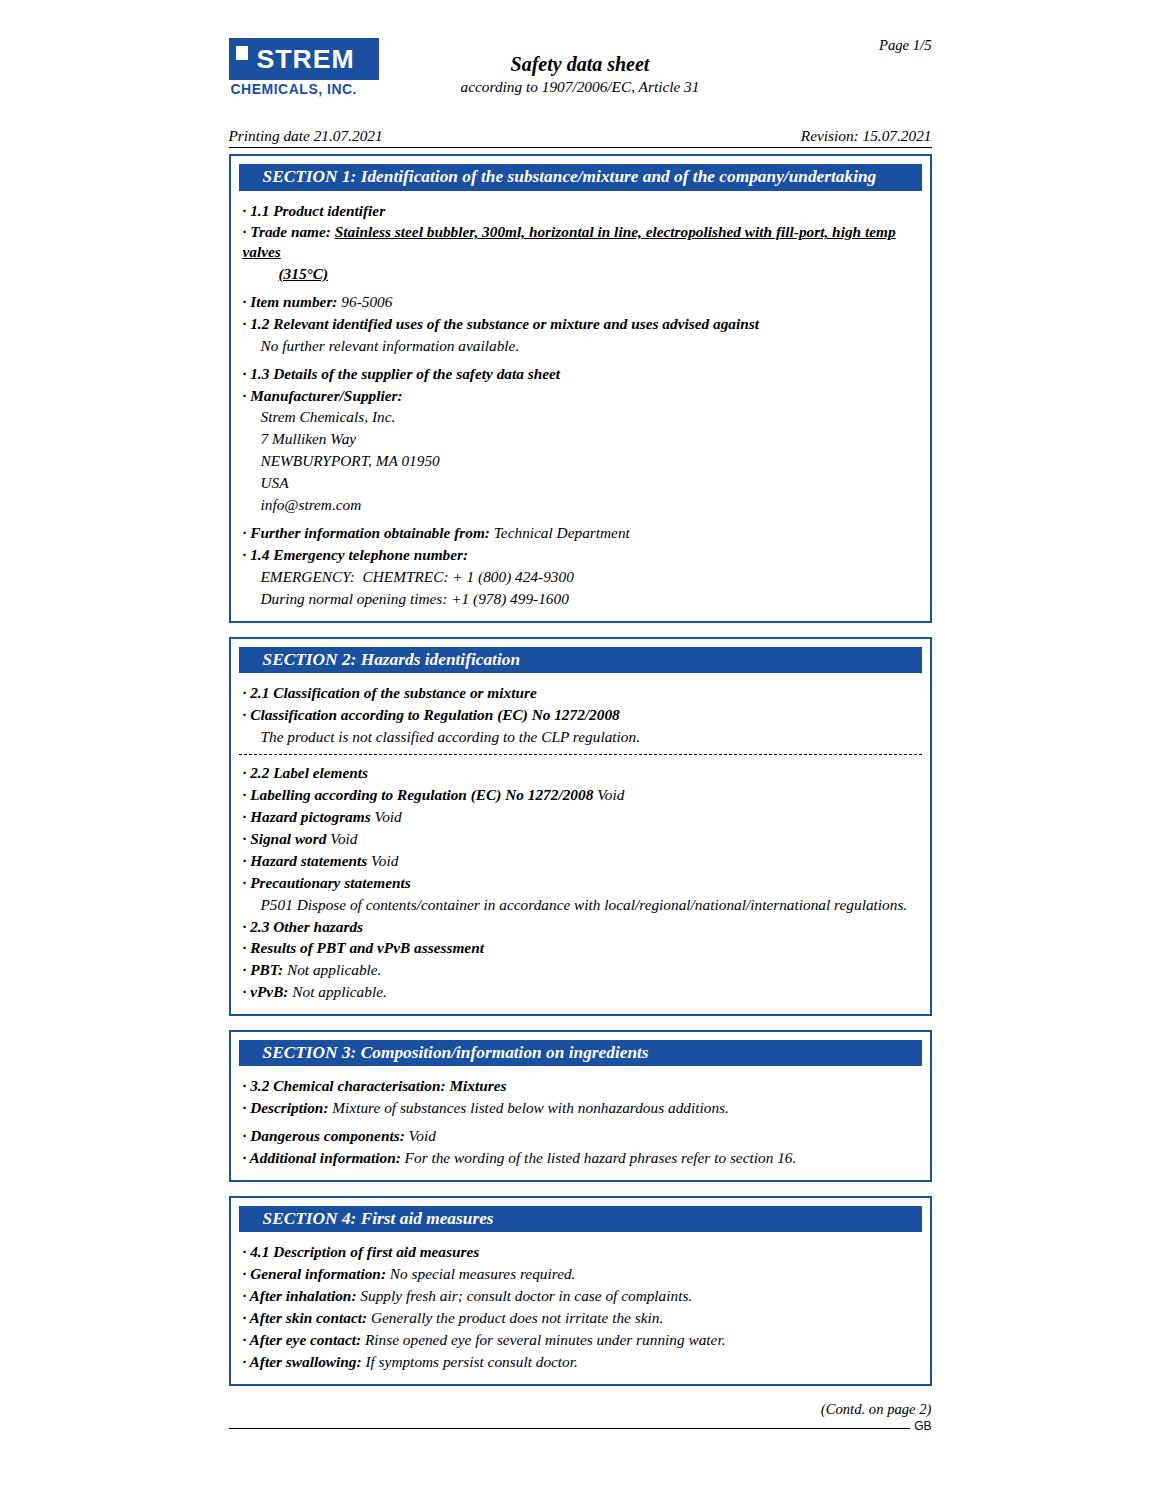STREM
CHEMICALS, INC.
Page 1/5
Safety data sheet
according to 1907/2006/EC, Article 31
Printing date 21.07.2021
Revision: 15.07.2021
SECTION 1: Identification of the substance/mixture and of the company/undertaking
· 1.1 Product identifier
· Trade name: Stainless steel bubbler, 300ml, horizontal in line, electropolished with fill-port, high temp valves
(315°C)
· Item number: 96-5006
· 1.2 Relevant identified uses of the substance or mixture and uses advised against
No further relevant information available.
· 1.3 Details of the supplier of the safety data sheet
· Manufacturer/Supplier:
Strem Chemicals, Inc.
7 Mulliken Way
NEWBURYPORT, MA 01950
USA
info@strem.com
· Further information obtainable from: Technical Department
· 1.4 Emergency telephone number:
EMERGENCY: CHEMTREC: + 1 (800) 424-9300
During normal opening times: +1 (978) 499-1600
SECTION 2: Hazards identification
· 2.1 Classification of the substance or mixture
· Classification according to Regulation (EC) No 1272/2008
The product is not classified according to the CLP regulation.
· 2.2 Label elements
· Labelling according to Regulation (EC) No 1272/2008 Void
· Hazard pictograms Void
· Signal word Void
· Hazard statements Void
· Precautionary statements
P501 Dispose of contents/container in accordance with local/regional/national/international regulations.
· 2.3 Other hazards
· Results of PBT and vPvB assessment
· PBT: Not applicable.
· vPvB: Not applicable.
SECTION 3: Composition/information on ingredients
· 3.2 Chemical characterisation: Mixtures
· Description: Mixture of substances listed below with nonhazardous additions.
· Dangerous components: Void
· Additional information: For the wording of the listed hazard phrases refer to section 16.
SECTION 4: First aid measures
· 4.1 Description of first aid measures
· General information: No special measures required.
· After inhalation: Supply fresh air; consult doctor in case of complaints.
· After skin contact: Generally the product does not irritate the skin.
· After eye contact: Rinse opened eye for several minutes under running water.
· After swallowing: If symptoms persist consult doctor.
(Contd. on page 2)
GB